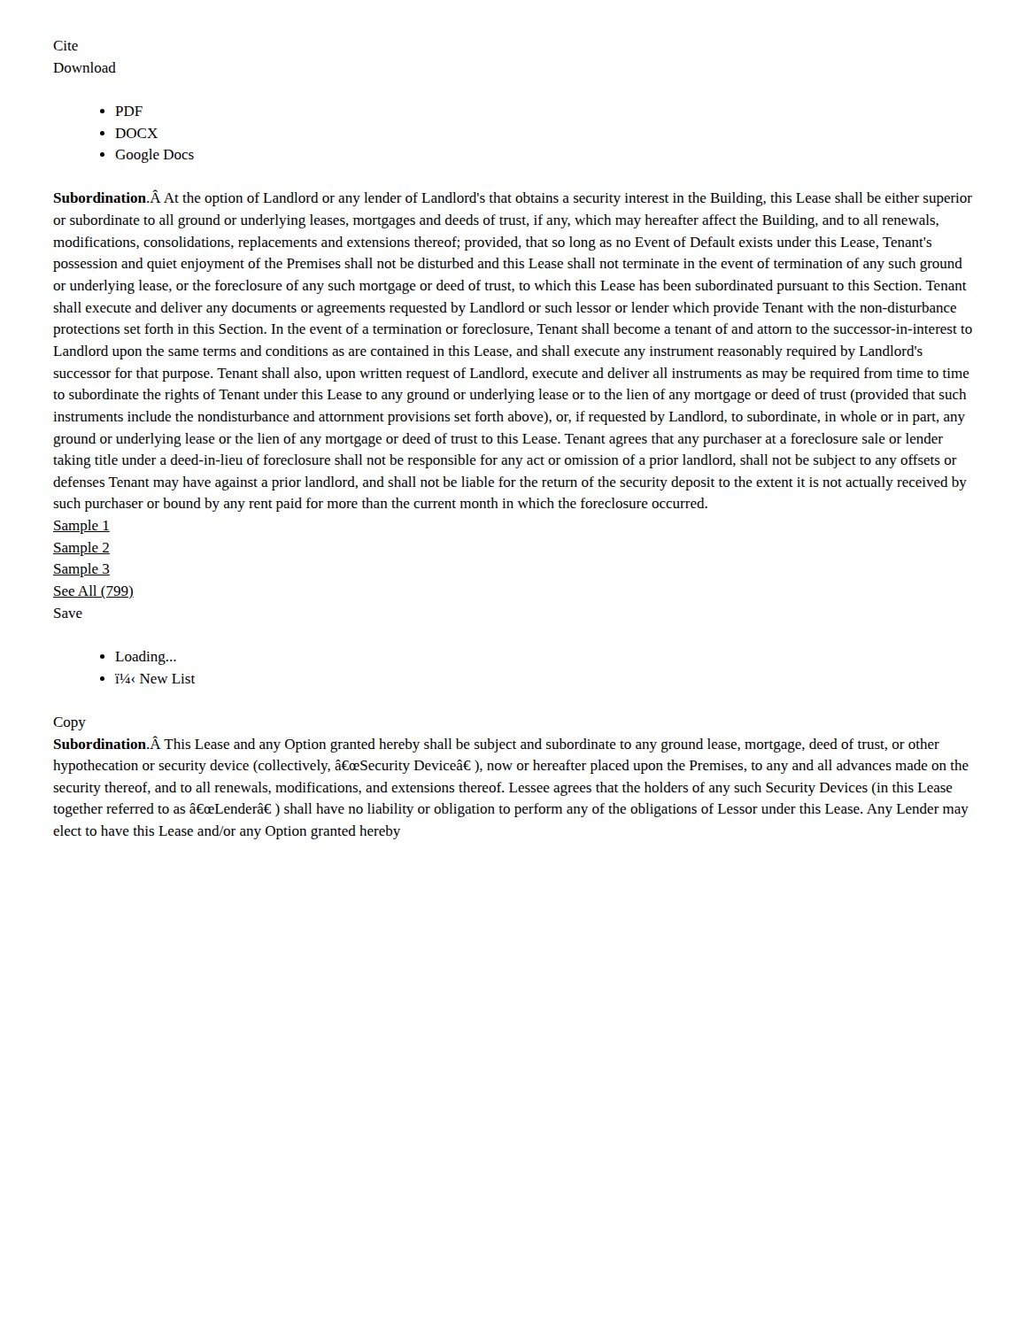Cite
Download
PDF
DOCX
Google Docs
Subordination.Â At the option of Landlord or any lender of Landlord's that obtains a security interest in the Building, this Lease shall be either superior or subordinate to all ground or underlying leases, mortgages and deeds of trust, if any, which may hereafter affect the Building, and to all renewals, modifications, consolidations, replacements and extensions thereof; provided, that so long as no Event of Default exists under this Lease, Tenant's possession and quiet enjoyment of the Premises shall not be disturbed and this Lease shall not terminate in the event of termination of any such ground or underlying lease, or the foreclosure of any such mortgage or deed of trust, to which this Lease has been subordinated pursuant to this Section. Tenant shall execute and deliver any documents or agreements requested by Landlord or such lessor or lender which provide Tenant with the non-disturbance protections set forth in this Section. In the event of a termination or foreclosure, Tenant shall become a tenant of and attorn to the successor-in-interest to Landlord upon the same terms and conditions as are contained in this Lease, and shall execute any instrument reasonably required by Landlord's successor for that purpose. Tenant shall also, upon written request of Landlord, execute and deliver all instruments as may be required from time to time to subordinate the rights of Tenant under this Lease to any ground or underlying lease or to the lien of any mortgage or deed of trust (provided that such instruments include the nondisturbance and attornment provisions set forth above), or, if requested by Landlord, to subordinate, in whole or in part, any ground or underlying lease or the lien of any mortgage or deed of trust to this Lease. Tenant agrees that any purchaser at a foreclosure sale or lender taking title under a deed-in-lieu of foreclosure shall not be responsible for any act or omission of a prior landlord, shall not be subject to any offsets or defenses Tenant may have against a prior landlord, and shall not be liable for the return of the security deposit to the extent it is not actually received by such purchaser or bound by any rent paid for more than the current month in which the foreclosure occurred.
Sample 1
Sample 2
Sample 3
See All (799)
Save
Loading...
ï¼‹ New List
Copy
Subordination.Â This Lease and any Option granted hereby shall be subject and subordinate to any ground lease, mortgage, deed of trust, or other hypothecation or security device (collectively, â€œSecurity Deviceâ€ ), now or hereafter placed upon the Premises, to any and all advances made on the security thereof, and to all renewals, modifications, and extensions thereof. Lessee agrees that the holders of any such Security Devices (in this Lease together referred to as â€œLenderâ€ ) shall have no liability or obligation to perform any of the obligations of Lessor under this Lease. Any Lender may elect to have this Lease and/or any Option granted hereby